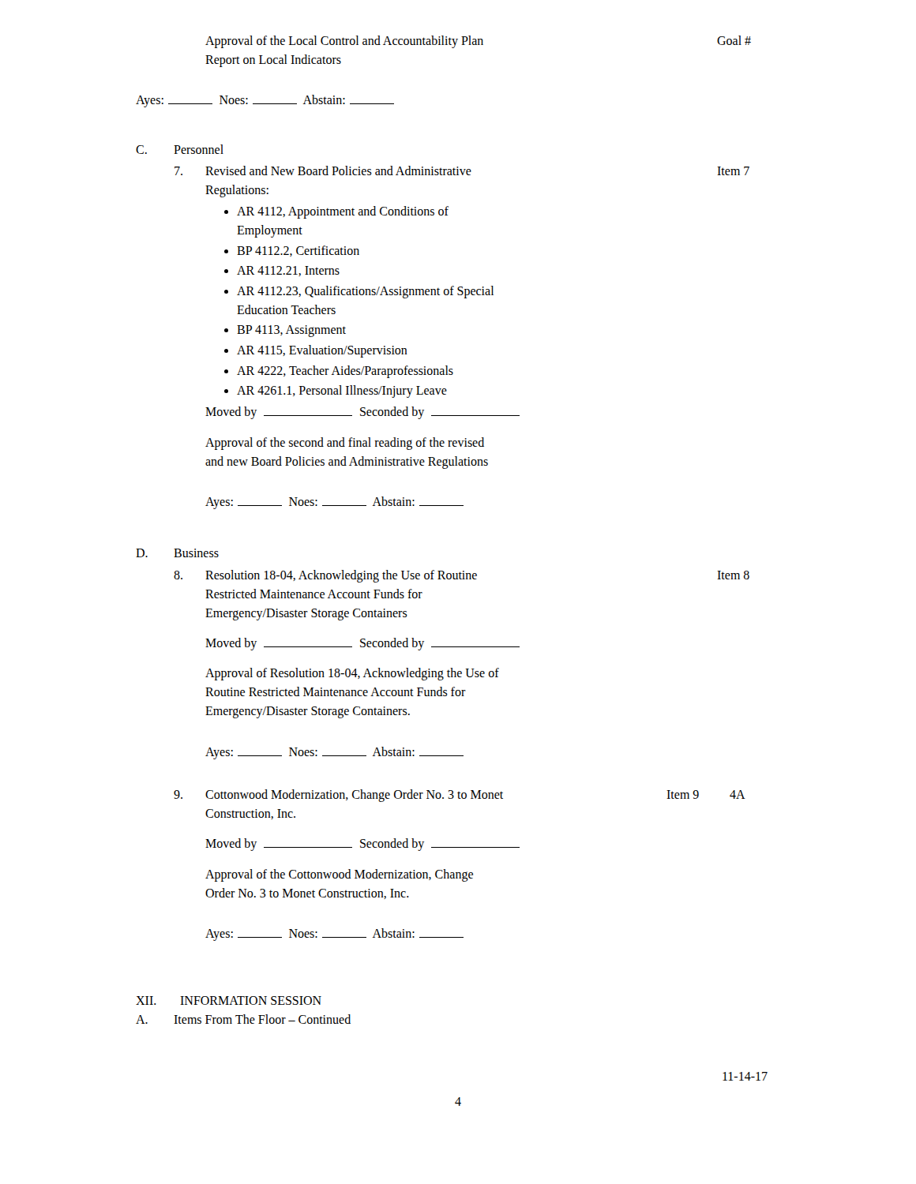Approval of the Local Control and Accountability Plan
Report on Local Indicators
Goal #
Ayes: Noes: Abstain:
C.
Personnel
7.
Revised and New Board Policies and Administrative
Regulations:
AR 4112, Appointment and Conditions of
Employment
BP 4112.2, Certification
AR 4112.21, Interns
AR 4112.23, Qualifications/Assignment of Special
Education Teachers
BP 4113, Assignment
AR 4115, Evaluation/Supervision
AR 4222, Teacher Aides/Paraprofessionals
AR 4261.1, Personal Illness/Injury Leave
Moved by Seconded by
Approval of the second and final reading of the revised
and new Board Policies and Administrative Regulations
Ayes: Noes: Abstain:
Item 7
D.
Business
8.
Resolution 18-04, Acknowledging the Use of Routine
Restricted Maintenance Account Funds for
Emergency/Disaster Storage Containers
Moved by Seconded by
Approval of Resolution 18-04, Acknowledging the Use of
Routine Restricted Maintenance Account Funds for
Emergency/Disaster Storage Containers.
Ayes: Noes: Abstain:
Item 8
9.
Cottonwood Modernization, Change Order No. 3 to Monet
Construction, Inc.
Moved by Seconded by
Approval of the Cottonwood Modernization, Change
Order No. 3 to Monet Construction, Inc.
Ayes: Noes: Abstain:
Item 9
4A
XII.
INFORMATION SESSION
A.
Items From The Floor – Continued
11-14-17
4